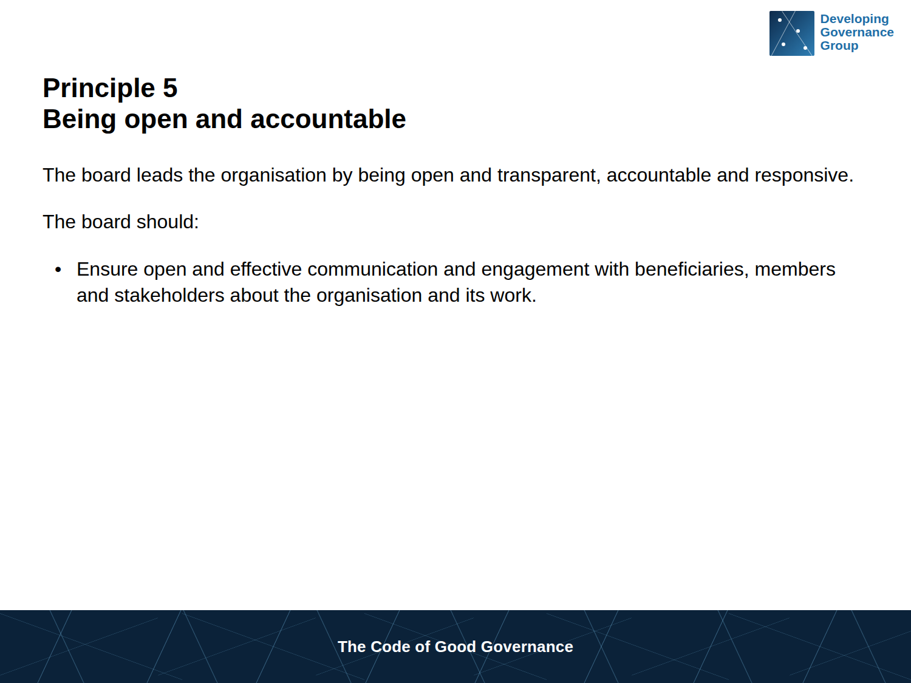Developing Governance Group
Principle 5
Being open and accountable
The board leads the organisation by being open and transparent, accountable and responsive.
The board should:
Ensure open and effective communication and engagement with beneficiaries, members and stakeholders about the organisation and its work.
The Code of Good Governance